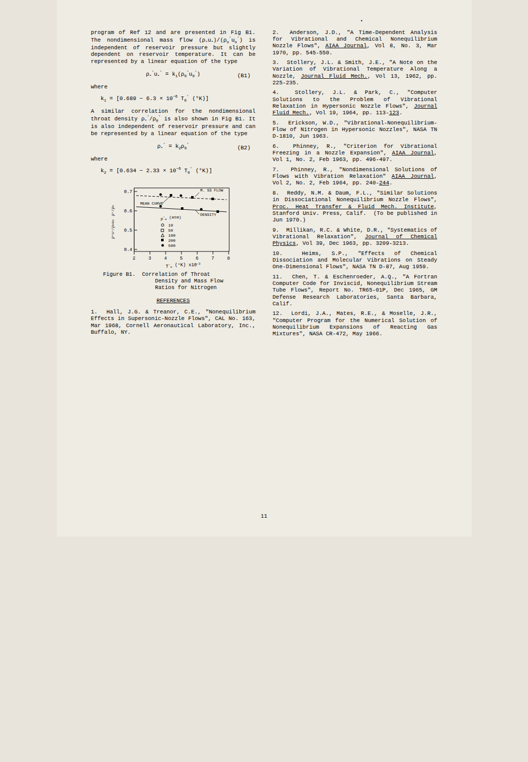.
program of Ref 12 and are presented in Fig B1. The nondimensional mass flow (ρ*u*)/(ρo'uo') is independent of reservoir pressure but slightly dependent on reservoir temperature. It can be represented by a linear equation of the type
ρ*'u*' = k1(ρ0'u0') (B1)
where
k1 = [0.689 − 6.3 × 10−6 T0' (°K)]
A similar correlation for the nondimensional throat density ρ*'/ρ0' is also shown in Fig B1. It is also independent of reservoir pressure and can be represented by a linear equation of the type
ρ*' = k2ρ0' (B2)
where
k2 = [0.634 − 2.33 × 10−6 T0' (°K)]
0.7 0.6 0.5 0.4 2 3 4 5 6 7 8 M. SS FLOW MEAN CURVE DENSITY p'o (atm) 10 50 100 200 500 ρ*/ρo ρ*u*/ρouo T'o (°K) x10−3
Figure B1. Correlation of Throat
Density and Mass Flow
Ratios for Nitrogen
REFERENCES
1. Hall, J.G. & Treanor, C.E., "Nonequilibrium Effects in Supersonic-Nozzle Flows", CAL No. 163, Mar 1968, Cornell Aeronautical Laboratory, Inc., Buffalo, NY.
2. Anderson, J.D., "A Time-Dependent Analysis for Vibrational and Chemical Nonequilibrium Nozzle Flows", AIAA Journal, Vol 8, No. 3, Mar 1970, pp. 545-550.
3. Stollery, J.L. & Smith, J.E., "A Note on the Variation of Vibrational Temperature Along a Nozzle, Journal Fluid Mech., Vol 13, 1962, pp. 225-235.
4. Stollery, J.L. & Park, C., "Computer Solutions to the Problem of Vibrational Relaxation in Hypersonic Nozzle Flows", Journal Fluid Mech., Vol 19, 1964, pp. 113-123.
5. Erickson, W.D., "Vibrational-Nonequilibrium-Flow of Nitrogen in Hypersonic Nozzles", NASA TN D-1810, Jun 1963.
6. Phinney, R., "Criterion for Vibrational Freezing in a Nozzle Expansion", AIAA Journal, Vol 1, No. 2, Feb 1963, pp. 496-497.
7. Phinney, R., "Nondimensional Solutions of Flows with Vibration Relaxation" AIAA Journal, Vol 2, No. 2, Feb 1964, pp. 240-244.
8. Reddy, N.M. & Daum, F.L., "Similar Solutions in Dissociational Nonequilibrium Nozzle Flows", Proc. Heat Transfer & Fluid Mech. Institute, Stanford Univ. Press, Calif. (To be published in Jun 1970.)
9. Millikan, R.C. & White, D.R., "Systematics of Vibrational Relaxation", Journal of Chemical Physics, Vol 39, Dec 1963, pp. 3209-3213.
10. Heims, S.P., "Effects of Chemical Dissociation and Molecular Vibrations on Steady One-Dimensional Flows", NASA TN D-87, Aug 1959.
11. Chen, T. & Eschenroeder, A.Q., "A Fortran Computer Code for Inviscid, Nonequilibrium Stream Tube Flows", Report No. TR65-01P, Dec 1965, GM Defense Research Laboratories, Santa Barbara, Calif.
12. Lordi, J.A., Mates, R.E., & Moselle, J.R., "Computer Program for the Numerical Solution of Nonequilibrium Expansions of Reacting Gas Mixtures", NASA CR-472, May 1966.
11